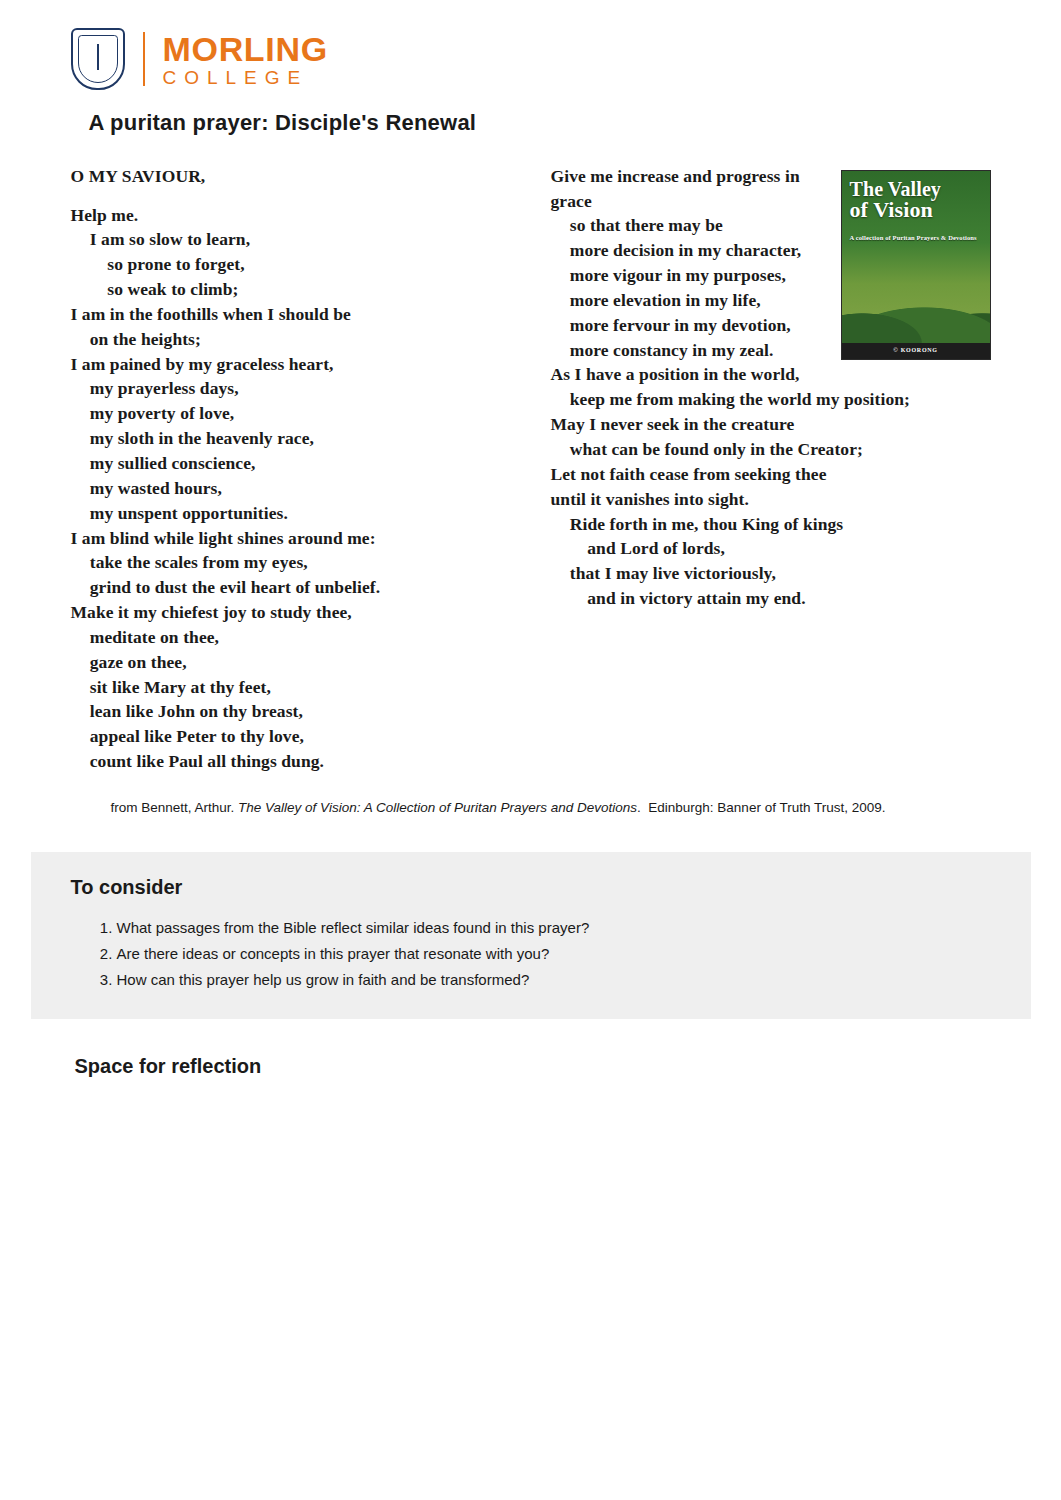MORLING COLLEGE
A puritan prayer: Disciple's Renewal
O MY SAVIOUR,
Help me.
I am so slow to learn,
so prone to forget,
so weak to climb;
I am in the foothills when I should be
on the heights;
I am pained by my graceless heart,
my prayerless days,
my poverty of love,
my sloth in the heavenly race,
my sullied conscience,
my wasted hours,
my unspent opportunities.
I am blind while light shines around me:
take the scales from my eyes,
grind to dust the evil heart of unbelief.
Make it my chiefest joy to study thee,
meditate on thee,
gaze on thee,
sit like Mary at thy feet,
lean like John on thy breast,
appeal like Peter to thy love,
count like Paul all things dung.
The Valleyof Vision
A collection of Puritan Prayers & Devotions
© KOORONG
Give me increase and progress in grace
so that there may be
more decision in my character,
more vigour in my purposes,
more elevation in my life,
more fervour in my devotion,
more constancy in my zeal.
As I have a position in the world,
keep me from making the world my position;
May I never seek in the creature
what can be found only in the Creator;
Let not faith cease from seeking thee
until it vanishes into sight.
Ride forth in me, thou King of kings
and Lord of lords,
that I may live victoriously,
and in victory attain my end.
from Bennett, Arthur. The Valley of Vision: A Collection of Puritan Prayers and Devotions. Edinburgh: Banner of Truth Trust, 2009.
To consider
What passages from the Bible reflect similar ideas found in this prayer?
Are there ideas or concepts in this prayer that resonate with you?
How can this prayer help us grow in faith and be transformed?
Space for reflection